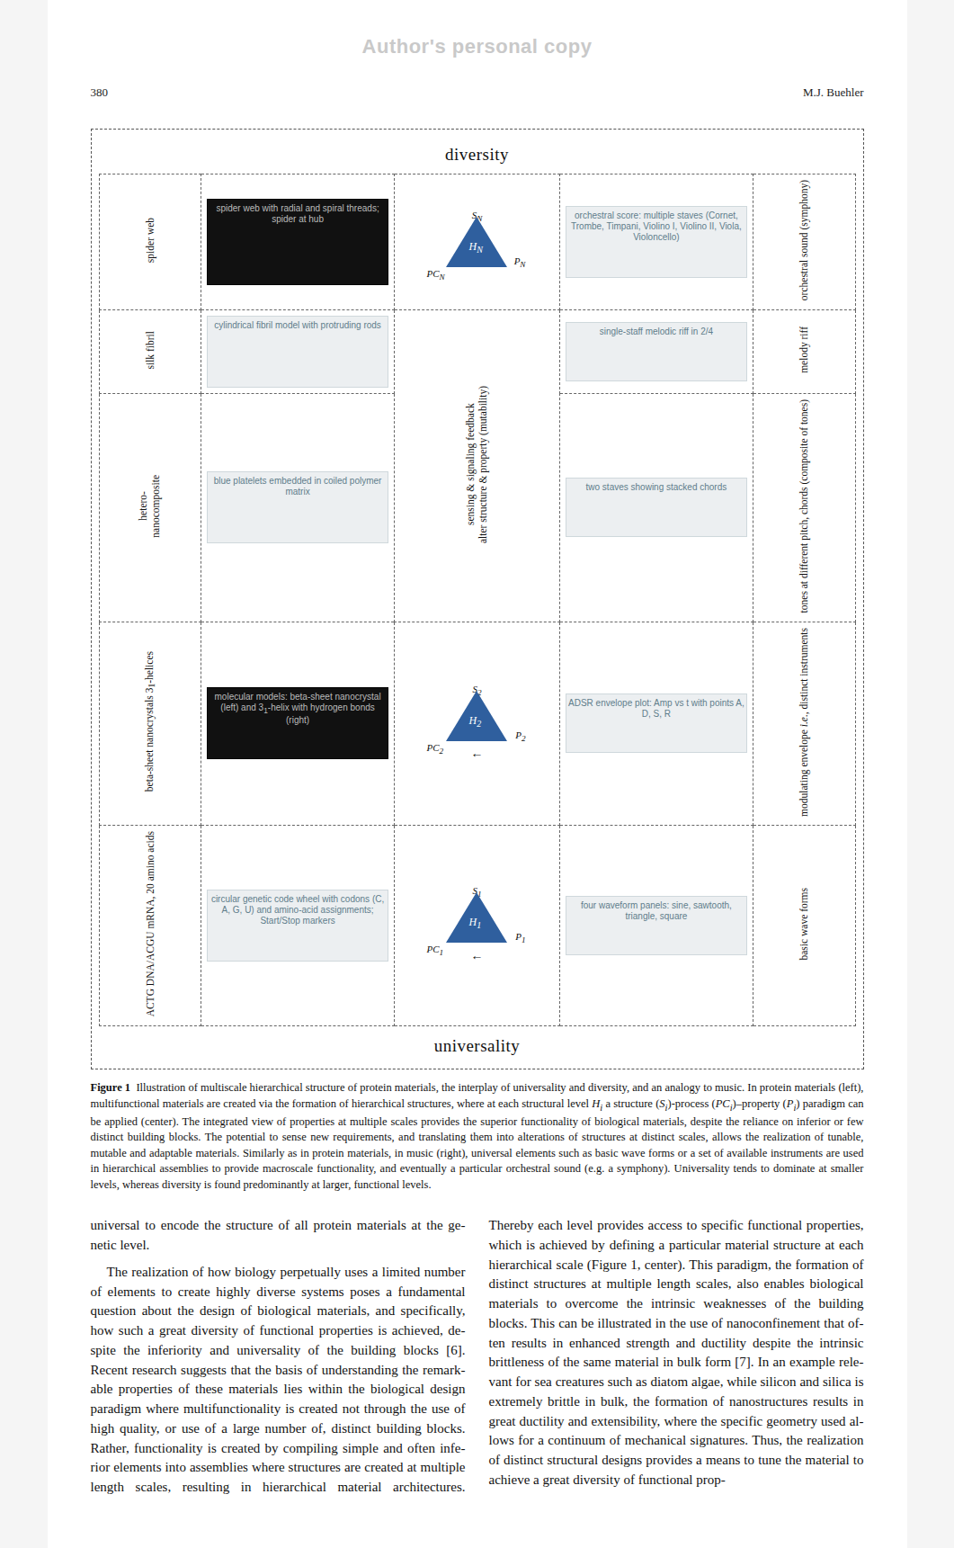Author's personal copy
380 M.J. Buehler
diversity
| spider web | spider web with radial and spiral threads; spider at hub | S N H N P N PC N | orchestral score: multiple staves (Cornet, Trombe, Timpani, Violino I, Violino II, Viola, Violoncello) | orchestral sound (symphony) |
| silk fibril | cylindrical fibril model with protruding rods | sensing & signaling feedback alter structure & property (mutability) | single-staff melodic riff in 2/4 | melody riff |
| hetero- nanocomposite | blue platelets embedded in coiled polymer matrix | two staves showing stacked chords | tones at different pitch, chords (composite of tones) |
| beta-sheet nanocrystals 3 1 -helices | molecular models: beta-sheet nanocrystal (left) and 3 1 -helix with hydrogen bonds (right) | S 2 H 2 P 2 PC 2 ← | ADSR envelope plot: Amp vs t with points A, D, S, R | modulating envelope i.e. , distinct instruments |
| ACTG DNA/ACGU mRNA, 20 amino acids | circular genetic code wheel with codons (C, A, G, U) and amino-acid assignments; Start/Stop markers | S 1 H 1 P 1 PC 1 ← | four waveform panels: sine, sawtooth, triangle, square | basic wave forms |
universality
Figure 1 Illustration of multiscale hierarchical structure of protein materials, the interplay of universality and diversity, and an analogy to music. In protein materials (left), multifunctional materials are created via the formation of hierarchical structures, where at each structural level Hi a structure (Si)-process (PCi)–property (Pi) paradigm can be applied (center). The integrated view of properties at multiple scales provides the superior functionality of biological materials, despite the reliance on inferior or few distinct building blocks. The potential to sense new requirements, and translating them into alterations of structures at distinct scales, allows the realization of tunable, mutable and adaptable materials. Similarly as in protein materials, in music (right), universal elements such as basic wave forms or a set of available instruments are used in hierarchical assemblies to provide macroscale functionality, and eventually a particular orchestral sound (e.g. a symphony). Universality tends to dominate at smaller levels, whereas diversity is found predominantly at larger, functional levels.
universal to encode the structure of all protein materials at the genetic level.
The realization of how biology perpetually uses a limited number of elements to create highly diverse systems poses a fundamental question about the design of biological materials, and specifically, how such a great diversity of functional properties is achieved, despite the inferiority and universality of the building blocks [6]. Recent research suggests that the basis of understanding the remarkable properties of these materials lies within the biological design paradigm where multifunctionality is created not through the use of high quality, or use of a large number of, distinct building blocks. Rather, functionality is created by compiling simple and often inferior elements into assemblies where structures are created at multiple length scales, resulting in hierarchical material architectures. Thereby each level provides access to specific functional properties, which is achieved by defining a particular material structure at each hierarchical scale (Figure 1, center). This paradigm, the formation of distinct structures at multiple length scales, also enables biological materials to overcome the intrinsic weaknesses of the building blocks. This can be illustrated in the use of nanoconfinement that often results in enhanced strength and ductility despite the intrinsic brittleness of the same material in bulk form [7]. In an example relevant for sea creatures such as diatom algae, while silicon and silica is extremely brittle in bulk, the formation of nanostructures results in great ductility and extensibility, where the specific geometry used allows for a continuum of mechanical signatures. Thus, the realization of distinct structural designs provides a means to tune the material to achieve a great diversity of functional prop-